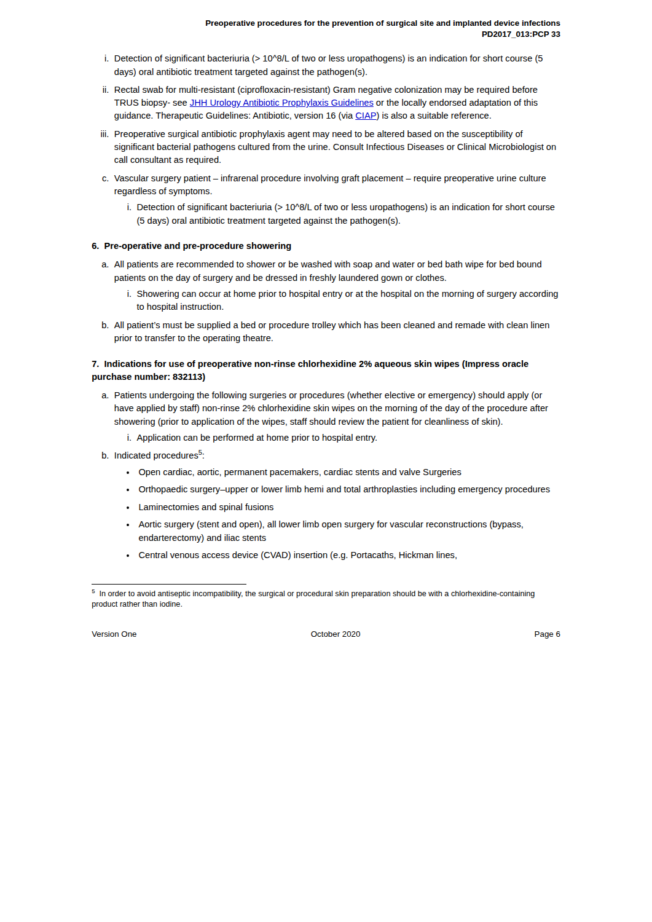Preoperative procedures for the prevention of surgical site and implanted device infections
PD2017_013:PCP 33
Detection of significant bacteriuria (> 10^8/L of two or less uropathogens) is an indication for short course (5 days) oral antibiotic treatment targeted against the pathogen(s).
Rectal swab for multi-resistant (ciprofloxacin-resistant) Gram negative colonization may be required before TRUS biopsy- see JHH Urology Antibiotic Prophylaxis Guidelines or the locally endorsed adaptation of this guidance. Therapeutic Guidelines: Antibiotic, version 16 (via CIAP) is also a suitable reference.
Preoperative surgical antibiotic prophylaxis agent may need to be altered based on the susceptibility of significant bacterial pathogens cultured from the urine. Consult Infectious Diseases or Clinical Microbiologist on call consultant as required.
Vascular surgery patient – infrarenal procedure involving graft placement – require preoperative urine culture regardless of symptoms.
Detection of significant bacteriuria (> 10^8/L of two or less uropathogens) is an indication for short course (5 days) oral antibiotic treatment targeted against the pathogen(s).
6. Pre-operative and pre-procedure showering
All patients are recommended to shower or be washed with soap and water or bed bath wipe for bed bound patients on the day of surgery and be dressed in freshly laundered gown or clothes.
Showering can occur at home prior to hospital entry or at the hospital on the morning of surgery according to hospital instruction.
All patient’s must be supplied a bed or procedure trolley which has been cleaned and remade with clean linen prior to transfer to the operating theatre.
7. Indications for use of preoperative non-rinse chlorhexidine 2% aqueous skin wipes (Impress oracle purchase number: 832113)
Patients undergoing the following surgeries or procedures (whether elective or emergency) should apply (or have applied by staff) non-rinse 2% chlorhexidine skin wipes on the morning of the day of the procedure after showering (prior to application of the wipes, staff should review the patient for cleanliness of skin).
Application can be performed at home prior to hospital entry.
Indicated procedures5:
Open cardiac, aortic, permanent pacemakers, cardiac stents and valve Surgeries
Orthopaedic surgery–upper or lower limb hemi and total arthroplasties including emergency procedures
Laminectomies and spinal fusions
Aortic surgery (stent and open), all lower limb open surgery for vascular reconstructions (bypass, endarterectomy) and iliac stents
Central venous access device (CVAD) insertion (e.g. Portacaths, Hickman lines,
5 In order to avoid antiseptic incompatibility, the surgical or procedural skin preparation should be with a chlorhexidine-containing product rather than iodine.
Version One October 2020 Page 6